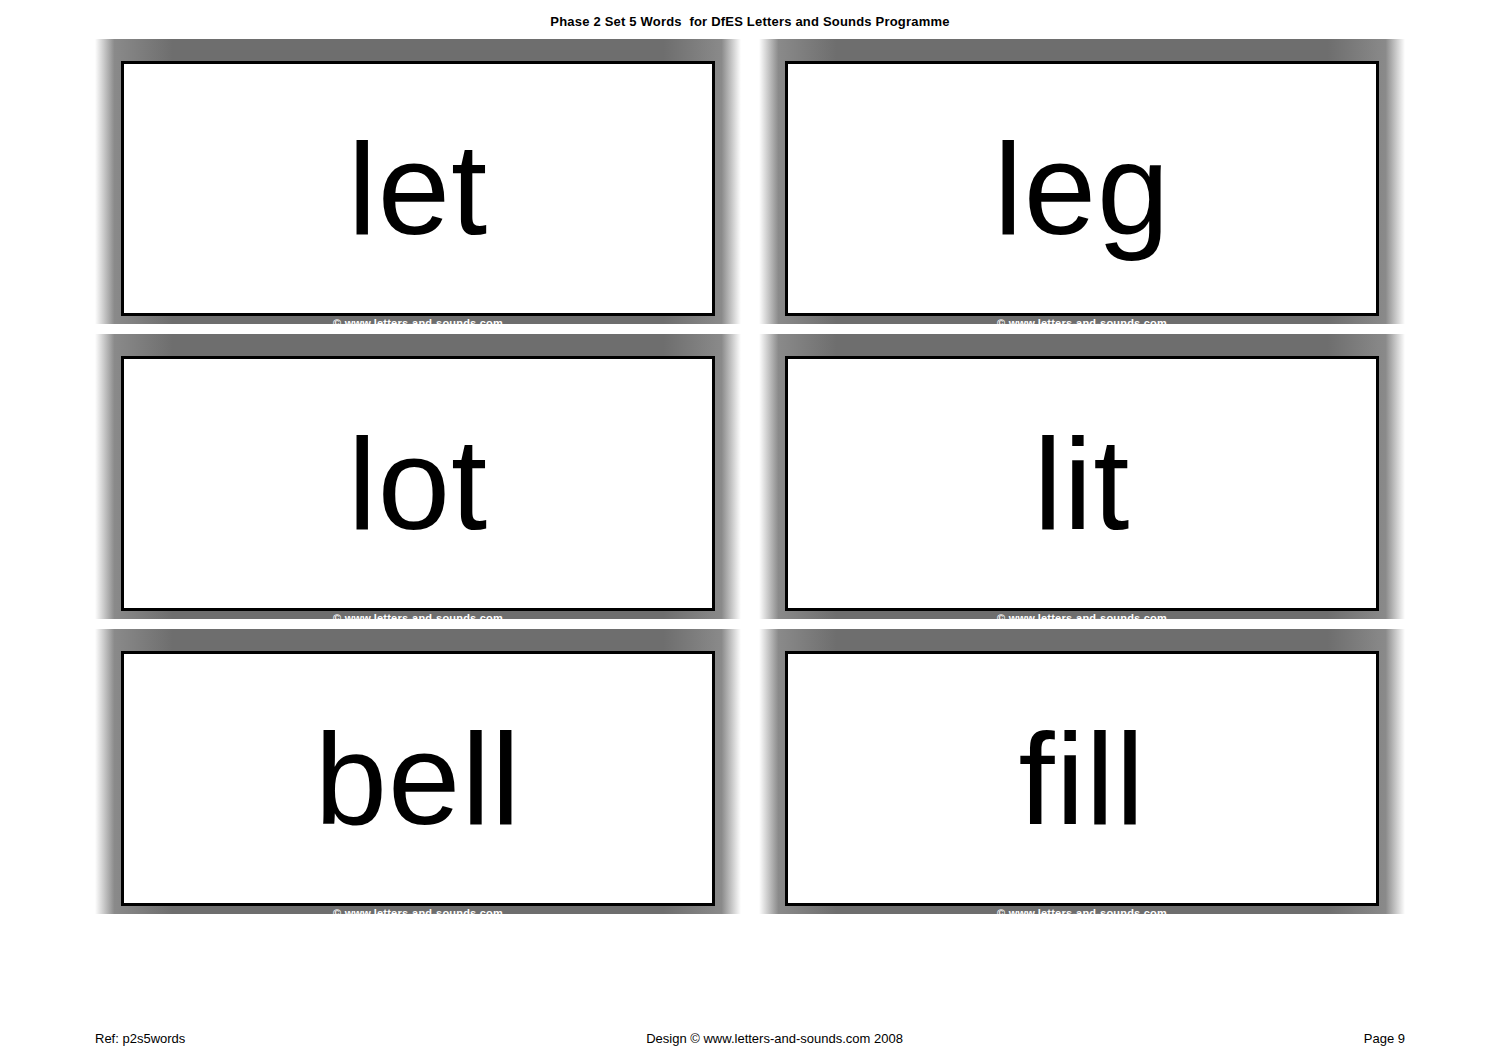Phase 2 Set 5 Words for DfES Letters and Sounds Programme
let
© www.letters-and-sounds.com
leg
© www.letters-and-sounds.com
lot
© www.letters-and-sounds.com
lit
© www.letters-and-sounds.com
bell
© www.letters-and-sounds.com
fill
© www.letters-and-sounds.com
Ref: p2s5words Design © www.letters-and-sounds.com 2008 Page 9